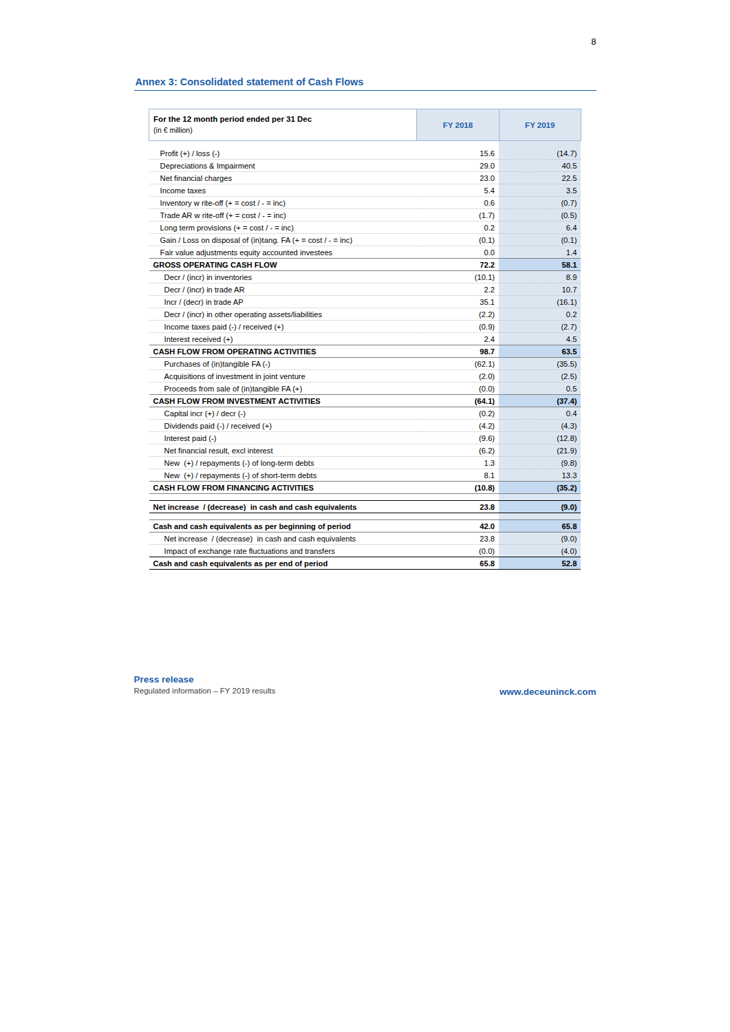8
Annex 3: Consolidated statement of Cash Flows
| For the 12 month period ended per 31 Dec (in € million) | FY 2018 | FY 2019 |
| --- | --- | --- |
| Profit (+) / loss (-) | 15.6 | (14.7) |
| Depreciations & Impairment | 29.0 | 40.5 |
| Net financial charges | 23.0 | 22.5 |
| Income taxes | 5.4 | 3.5 |
| Inventory w rite-off (+ = cost / - = inc) | 0.6 | (0.7) |
| Trade AR w rite-off (+ = cost / - = inc) | (1.7) | (0.5) |
| Long term provisions (+ = cost / - = inc) | 0.2 | 6.4 |
| Gain / Loss on disposal of (in)tang. FA (+ = cost / - = inc) | (0.1) | (0.1) |
| Fair value adjustments equity accounted investees | 0.0 | 1.4 |
| GROSS OPERATING CASH FLOW | 72.2 | 58.1 |
| Decr / (incr) in inventories | (10.1) | 8.9 |
| Decr / (incr) in trade AR | 2.2 | 10.7 |
| Incr / (decr) in trade AP | 35.1 | (16.1) |
| Decr / (incr) in other operating assets/liabilities | (2.2) | 0.2 |
| Income taxes paid (-) / received (+) | (0.9) | (2.7) |
| Interest received (+) | 2.4 | 4.5 |
| CASH FLOW FROM OPERATING ACTIVITIES | 98.7 | 63.5 |
| Purchases of (in)tangible FA (-) | (62.1) | (35.5) |
| Acquisitions of investment in joint venture | (2.0) | (2.5) |
| Proceeds from sale of (in)tangible FA (+) | (0.0) | 0.5 |
| CASH FLOW FROM INVESTMENT ACTIVITIES | (64.1) | (37.4) |
| Capital incr (+) / decr (-) | (0.2) | 0.4 |
| Dividends paid (-) / received (+) | (4.2) | (4.3) |
| Interest paid (-) | (9.6) | (12.8) |
| Net financial result, excl interest | (6.2) | (21.9) |
| New (+) / repayments (-) of long-term debts | 1.3 | (9.8) |
| New (+) / repayments (-) of short-term debts | 8.1 | 13.3 |
| CASH FLOW FROM FINANCING ACTIVITIES | (10.8) | (35.2) |
| Net increase / (decrease) in cash and cash equivalents | 23.8 | (9.0) |
| Cash and cash equivalents as per beginning of period | 42.0 | 65.8 |
| Net increase / (decrease) in cash and cash equivalents | 23.8 | (9.0) |
| Impact of exchange rate fluctuations and transfers | (0.0) | (4.0) |
| Cash and cash equivalents as per end of period | 65.8 | 52.8 |
Press release
Regulated information – FY 2019 results
www.deceuninck.com